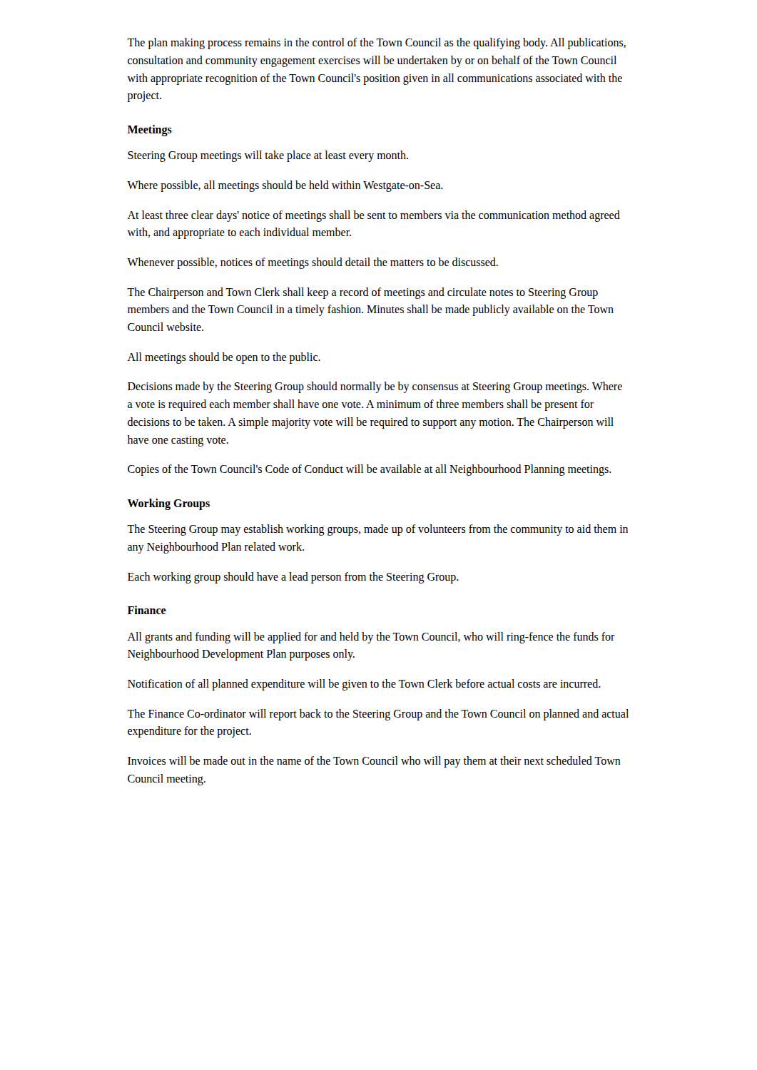The plan making process remains in the control of the Town Council as the qualifying body. All publications, consultation and community engagement exercises will be undertaken by or on behalf of the Town Council with appropriate recognition of the Town Council's position given in all communications associated with the project.
Meetings
Steering Group meetings will take place at least every month.
Where possible, all meetings should be held within Westgate-on-Sea.
At least three clear days' notice of meetings shall be sent to members via the communication method agreed with, and appropriate to each individual member.
Whenever possible, notices of meetings should detail the matters to be discussed.
The Chairperson and Town Clerk shall keep a record of meetings and circulate notes to Steering Group members and the Town Council in a timely fashion. Minutes shall be made publicly available on the Town Council website.
All meetings should be open to the public.
Decisions made by the Steering Group should normally be by consensus at Steering Group meetings. Where a vote is required each member shall have one vote. A minimum of three members shall be present for decisions to be taken. A simple majority vote will be required to support any motion. The Chairperson will have one casting vote.
Copies of the Town Council's Code of Conduct will be available at all Neighbourhood Planning meetings.
Working Groups
The Steering Group may establish working groups, made up of volunteers from the community to aid them in any Neighbourhood Plan related work.
Each working group should have a lead person from the Steering Group.
Finance
All grants and funding will be applied for and held by the Town Council, who will ring-fence the funds for Neighbourhood Development Plan purposes only.
Notification of all planned expenditure will be given to the Town Clerk before actual costs are incurred.
The Finance Co-ordinator will report back to the Steering Group and the Town Council on planned and actual expenditure for the project.
Invoices will be made out in the name of the Town Council who will pay them at their next scheduled Town Council meeting.